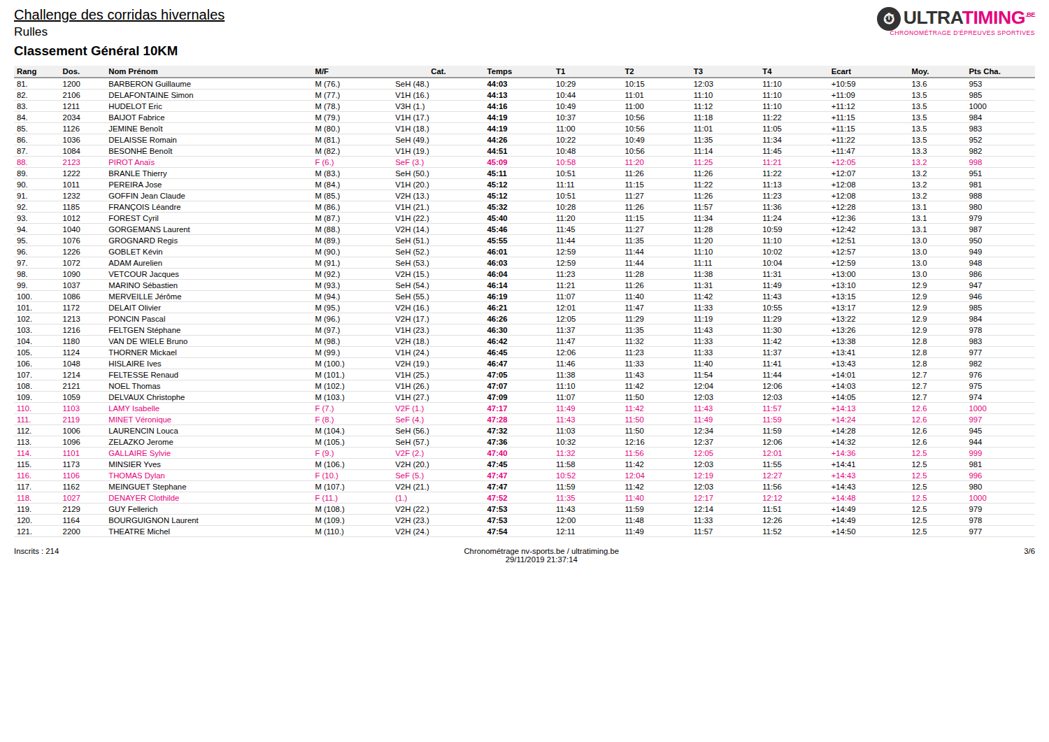⏱ULTRA TIMING.BE
CHRONOMÉTRAGE D'ÉPREUVES SPORTIVES
Challenge des corridas hivernales
Rulles
Classement Général 10KM
| Rang | Dos. | Nom Prénom | M/F | Cat. | Temps | T1 | T2 | T3 | T4 | Ecart | Moy. | Pts Cha. |
| --- | --- | --- | --- | --- | --- | --- | --- | --- | --- | --- | --- | --- |
| 81. | 1200 | BARBERON Guillaume | M (76.) | SeH (48.) | 44:03 | 10:29 | 10:15 | 12:03 | 11:10 | +10:59 | 13.6 | 953 |
| 82. | 2106 | DELAFONTAINE Simon | M (77.) | V1H (16.) | 44:13 | 10:44 | 11:01 | 11:10 | 11:10 | +11:09 | 13.5 | 985 |
| 83. | 1211 | HUDELOT Eric | M (78.) | V3H (1.) | 44:16 | 10:49 | 11:00 | 11:12 | 11:10 | +11:12 | 13.5 | 1000 |
| 84. | 2034 | BAIJOT Fabrice | M (79.) | V1H (17.) | 44:19 | 10:37 | 10:56 | 11:18 | 11:22 | +11:15 | 13.5 | 984 |
| 85. | 1126 | JEMINE Benoît | M (80.) | V1H (18.) | 44:19 | 11:00 | 10:56 | 11:01 | 11:05 | +11:15 | 13.5 | 983 |
| 86. | 1036 | DELAISSE Romain | M (81.) | SeH (49.) | 44:26 | 10:22 | 10:49 | 11:35 | 11:34 | +11:22 | 13.5 | 952 |
| 87. | 1084 | BESONHÉ Benoît | M (82.) | V1H (19.) | 44:51 | 10:48 | 10:56 | 11:14 | 11:45 | +11:47 | 13.3 | 982 |
| 88. | 2123 | PIROT Anaïs | F (6.) | SeF (3.) | 45:09 | 10:58 | 11:20 | 11:25 | 11:21 | +12:05 | 13.2 | 998 |
| 89. | 1222 | BRANLE Thierry | M (83.) | SeH (50.) | 45:11 | 10:51 | 11:26 | 11:26 | 11:22 | +12:07 | 13.2 | 951 |
| 90. | 1011 | PEREIRA Jose | M (84.) | V1H (20.) | 45:12 | 11:11 | 11:15 | 11:22 | 11:13 | +12:08 | 13.2 | 981 |
| 91. | 1232 | GOFFIN Jean Claude | M (85.) | V2H (13.) | 45:12 | 10:51 | 11:27 | 11:26 | 11:23 | +12:08 | 13.2 | 988 |
| 92. | 1185 | FRANÇOIS Léandre | M (86.) | V1H (21.) | 45:32 | 10:28 | 11:26 | 11:57 | 11:36 | +12:28 | 13.1 | 980 |
| 93. | 1012 | FOREST Cyril | M (87.) | V1H (22.) | 45:40 | 11:20 | 11:15 | 11:34 | 11:24 | +12:36 | 13.1 | 979 |
| 94. | 1040 | GORGEMANS Laurent | M (88.) | V2H (14.) | 45:46 | 11:45 | 11:27 | 11:28 | 10:59 | +12:42 | 13.1 | 987 |
| 95. | 1076 | GROGNARD Regis | M (89.) | SeH (51.) | 45:55 | 11:44 | 11:35 | 11:20 | 11:10 | +12:51 | 13.0 | 950 |
| 96. | 1226 | GOBLET Kévin | M (90.) | SeH (52.) | 46:01 | 12:59 | 11:44 | 11:10 | 10:02 | +12:57 | 13.0 | 949 |
| 97. | 1072 | ADAM Aurelien | M (91.) | SeH (53.) | 46:03 | 12:59 | 11:44 | 11:11 | 10:04 | +12:59 | 13.0 | 948 |
| 98. | 1090 | VETCOUR Jacques | M (92.) | V2H (15.) | 46:04 | 11:23 | 11:28 | 11:38 | 11:31 | +13:00 | 13.0 | 986 |
| 99. | 1037 | MARINO Sébastien | M (93.) | SeH (54.) | 46:14 | 11:21 | 11:26 | 11:31 | 11:49 | +13:10 | 12.9 | 947 |
| 100. | 1086 | MERVEILLE Jérôme | M (94.) | SeH (55.) | 46:19 | 11:07 | 11:40 | 11:42 | 11:43 | +13:15 | 12.9 | 946 |
| 101. | 1172 | DELAIT Olivier | M (95.) | V2H (16.) | 46:21 | 12:01 | 11:47 | 11:33 | 10:55 | +13:17 | 12.9 | 985 |
| 102. | 1213 | PONCIN Pascal | M (96.) | V2H (17.) | 46:26 | 12:05 | 11:29 | 11:19 | 11:29 | +13:22 | 12.9 | 984 |
| 103. | 1216 | FELTGEN Stéphane | M (97.) | V1H (23.) | 46:30 | 11:37 | 11:35 | 11:43 | 11:30 | +13:26 | 12.9 | 978 |
| 104. | 1180 | VAN DE WIELE Bruno | M (98.) | V2H (18.) | 46:42 | 11:47 | 11:32 | 11:33 | 11:42 | +13:38 | 12.8 | 983 |
| 105. | 1124 | THORNER Mickael | M (99.) | V1H (24.) | 46:45 | 12:06 | 11:23 | 11:33 | 11:37 | +13:41 | 12.8 | 977 |
| 106. | 1048 | HISLAIRE Ives | M (100.) | V2H (19.) | 46:47 | 11:46 | 11:33 | 11:40 | 11:41 | +13:43 | 12.8 | 982 |
| 107. | 1214 | FELTESSE Renaud | M (101.) | V1H (25.) | 47:05 | 11:38 | 11:43 | 11:54 | 11:44 | +14:01 | 12.7 | 976 |
| 108. | 2121 | NOEL Thomas | M (102.) | V1H (26.) | 47:07 | 11:10 | 11:42 | 12:04 | 12:06 | +14:03 | 12.7 | 975 |
| 109. | 1059 | DELVAUX Christophe | M (103.) | V1H (27.) | 47:09 | 11:07 | 11:50 | 12:03 | 12:03 | +14:05 | 12.7 | 974 |
| 110. | 1103 | LAMY Isabelle | F (7.) | V2F (1.) | 47:17 | 11:49 | 11:42 | 11:43 | 11:57 | +14:13 | 12.6 | 1000 |
| 111. | 2119 | MINET Véronique | F (8.) | SeF (4.) | 47:28 | 11:43 | 11:50 | 11:49 | 11:59 | +14:24 | 12.6 | 997 |
| 112. | 1006 | LAURENCIN Louca | M (104.) | SeH (56.) | 47:32 | 11:03 | 11:50 | 12:34 | 11:59 | +14:28 | 12.6 | 945 |
| 113. | 1096 | ZELAZKO Jerome | M (105.) | SeH (57.) | 47:36 | 10:32 | 12:16 | 12:37 | 12:06 | +14:32 | 12.6 | 944 |
| 114. | 1101 | GALLAIRE Sylvie | F (9.) | V2F (2.) | 47:40 | 11:32 | 11:56 | 12:05 | 12:01 | +14:36 | 12.5 | 999 |
| 115. | 1173 | MINSIER Yves | M (106.) | V2H (20.) | 47:45 | 11:58 | 11:42 | 12:03 | 11:55 | +14:41 | 12.5 | 981 |
| 116. | 1106 | THOMAS Dylan | F (10.) | SeF (5.) | 47:47 | 10:52 | 12:04 | 12:19 | 12:27 | +14:43 | 12.5 | 996 |
| 117. | 1162 | MEINGUET Stephane | M (107.) | V2H (21.) | 47:47 | 11:59 | 11:42 | 12:03 | 11:56 | +14:43 | 12.5 | 980 |
| 118. | 1027 | DENAYER Clothilde | F (11.) | (1.) | 47:52 | 11:35 | 11:40 | 12:17 | 12:12 | +14:48 | 12.5 | 1000 |
| 119. | 2129 | GUY Fellerich | M (108.) | V2H (22.) | 47:53 | 11:43 | 11:59 | 12:14 | 11:51 | +14:49 | 12.5 | 979 |
| 120. | 1164 | BOURGUIGNON Laurent | M (109.) | V2H (23.) | 47:53 | 12:00 | 11:48 | 11:33 | 12:26 | +14:49 | 12.5 | 978 |
| 121. | 2200 | THEATRE Michel | M (110.) | V2H (24.) | 47:54 | 12:11 | 11:49 | 11:57 | 11:52 | +14:50 | 12.5 | 977 |
Inscrits : 214
Chronométrage nv-sports.be / ultratiming.be
29/11/2019 21:37:14
3/6